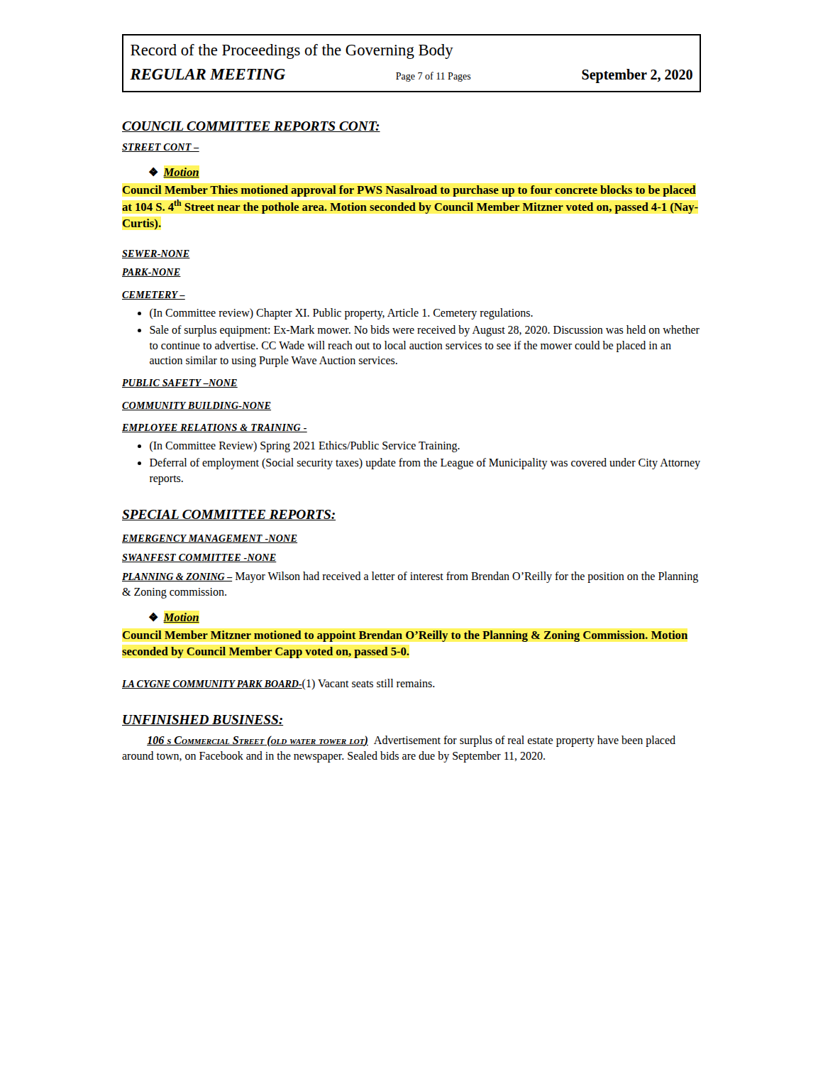Record of the Proceedings of the Governing Body
REGULAR MEETING Page 7 of 11 Pages September 2, 2020
COUNCIL COMMITTEE REPORTS CONT:
Street cont –
Motion
Council Member Thies motioned approval for PWS Nasalroad to purchase up to four concrete blocks to be placed at 104 S. 4th Street near the pothole area. Motion seconded by Council Member Mitzner voted on, passed 4-1 (Nay-Curtis).
Sewer-none
Park-none
Cemetery –
(In Committee review) Chapter XI. Public property, Article 1. Cemetery regulations.
Sale of surplus equipment: Ex-Mark mower. No bids were received by August 28, 2020. Discussion was held on whether to continue to advertise. CC Wade will reach out to local auction services to see if the mower could be placed in an auction similar to using Purple Wave Auction services.
Public Safety –none
Community Building-none
Employee Relations & Training -
(In Committee Review) Spring 2021 Ethics/Public Service Training.
Deferral of employment (Social security taxes) update from the League of Municipality was covered under City Attorney reports.
SPECIAL COMMITTEE REPORTS:
Emergency Management -none
Swanfest Committee -none
Planning & zoning – Mayor Wilson had received a letter of interest from Brendan O’Reilly for the position on the Planning & Zoning commission.
Motion
Council Member Mitzner motioned to appoint Brendan O’Reilly to the Planning & Zoning Commission. Motion seconded by Council Member Capp voted on, passed 5-0.
La Cygne Community Park Board-(1) Vacant seats still remains.
UNFINISHED BUSINESS:
106 s Commercial Street (old water tower lot) Advertisement for surplus of real estate property have been placed around town, on Facebook and in the newspaper. Sealed bids are due by September 11, 2020.